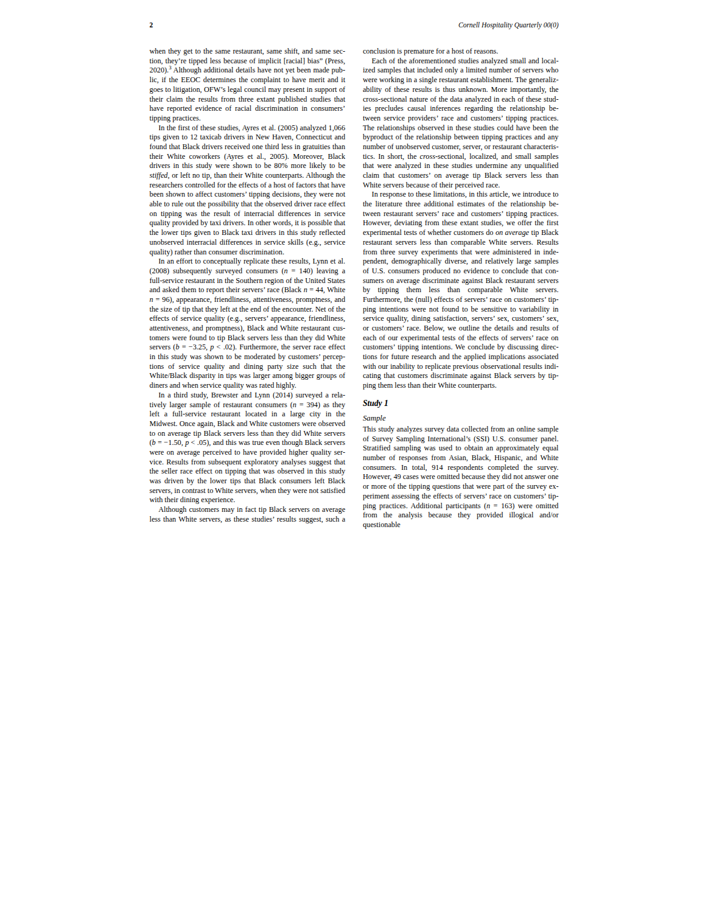2 Cornell Hospitality Quarterly 00(0)
when they get to the same restaurant, same shift, and same section, they’re tipped less because of implicit [racial] bias” (Press, 2020).3 Although additional details have not yet been made public, if the EEOC determines the complaint to have merit and it goes to litigation, OFW’s legal council may present in support of their claim the results from three extant published studies that have reported evidence of racial discrimination in consumers’ tipping practices.
In the first of these studies, Ayres et al. (2005) analyzed 1,066 tips given to 12 taxicab drivers in New Haven, Connecticut and found that Black drivers received one third less in gratuities than their White coworkers (Ayres et al., 2005). Moreover, Black drivers in this study were shown to be 80% more likely to be stiffed, or left no tip, than their White counterparts. Although the researchers controlled for the effects of a host of factors that have been shown to affect customers’ tipping decisions, they were not able to rule out the possibility that the observed driver race effect on tipping was the result of interracial differences in service quality provided by taxi drivers. In other words, it is possible that the lower tips given to Black taxi drivers in this study reflected unobserved interracial differences in service skills (e.g., service quality) rather than consumer discrimination.
In an effort to conceptually replicate these results, Lynn et al. (2008) subsequently surveyed consumers (n = 140) leaving a full-service restaurant in the Southern region of the United States and asked them to report their servers’ race (Black n = 44, White n = 96), appearance, friendliness, attentiveness, promptness, and the size of tip that they left at the end of the encounter. Net of the effects of service quality (e.g., servers’ appearance, friendliness, attentiveness, and promptness), Black and White restaurant customers were found to tip Black servers less than they did White servers (b = −3.25, p < .02). Furthermore, the server race effect in this study was shown to be moderated by customers’ perceptions of service quality and dining party size such that the White/Black disparity in tips was larger among bigger groups of diners and when service quality was rated highly.
In a third study, Brewster and Lynn (2014) surveyed a relatively larger sample of restaurant consumers (n = 394) as they left a full-service restaurant located in a large city in the Midwest. Once again, Black and White customers were observed to on average tip Black servers less than they did White servers (b = −1.50, p < .05), and this was true even though Black servers were on average perceived to have provided higher quality service. Results from subsequent exploratory analyses suggest that the seller race effect on tipping that was observed in this study was driven by the lower tips that Black consumers left Black servers, in contrast to White servers, when they were not satisfied with their dining experience.
Although customers may in fact tip Black servers on average less than White servers, as these studies’ results suggest, such a conclusion is premature for a host of reasons.
Each of the aforementioned studies analyzed small and localized samples that included only a limited number of servers who were working in a single restaurant establishment. The generalizability of these results is thus unknown. More importantly, the cross-sectional nature of the data analyzed in each of these studies precludes causal inferences regarding the relationship between service providers’ race and customers’ tipping practices. The relationships observed in these studies could have been the byproduct of the relationship between tipping practices and any number of unobserved customer, server, or restaurant characteristics. In short, the cross-sectional, localized, and small samples that were analyzed in these studies undermine any unqualified claim that customers’ on average tip Black servers less than White servers because of their perceived race.
In response to these limitations, in this article, we introduce to the literature three additional estimates of the relationship between restaurant servers’ race and customers’ tipping practices. However, deviating from these extant studies, we offer the first experimental tests of whether customers do on average tip Black restaurant servers less than comparable White servers. Results from three survey experiments that were administered in independent, demographically diverse, and relatively large samples of U.S. consumers produced no evidence to conclude that consumers on average discriminate against Black restaurant servers by tipping them less than comparable White servers. Furthermore, the (null) effects of servers’ race on customers’ tipping intentions were not found to be sensitive to variability in service quality, dining satisfaction, servers’ sex, customers’ sex, or customers’ race. Below, we outline the details and results of each of our experimental tests of the effects of servers’ race on customers’ tipping intentions. We conclude by discussing directions for future research and the applied implications associated with our inability to replicate previous observational results indicating that customers discriminate against Black servers by tipping them less than their White counterparts.
Study 1
Sample
This study analyzes survey data collected from an online sample of Survey Sampling International’s (SSI) U.S. consumer panel. Stratified sampling was used to obtain an approximately equal number of responses from Asian, Black, Hispanic, and White consumers. In total, 914 respondents completed the survey. However, 49 cases were omitted because they did not answer one or more of the tipping questions that were part of the survey experiment assessing the effects of servers’ race on customers’ tipping practices. Additional participants (n = 163) were omitted from the analysis because they provided illogical and/or questionable